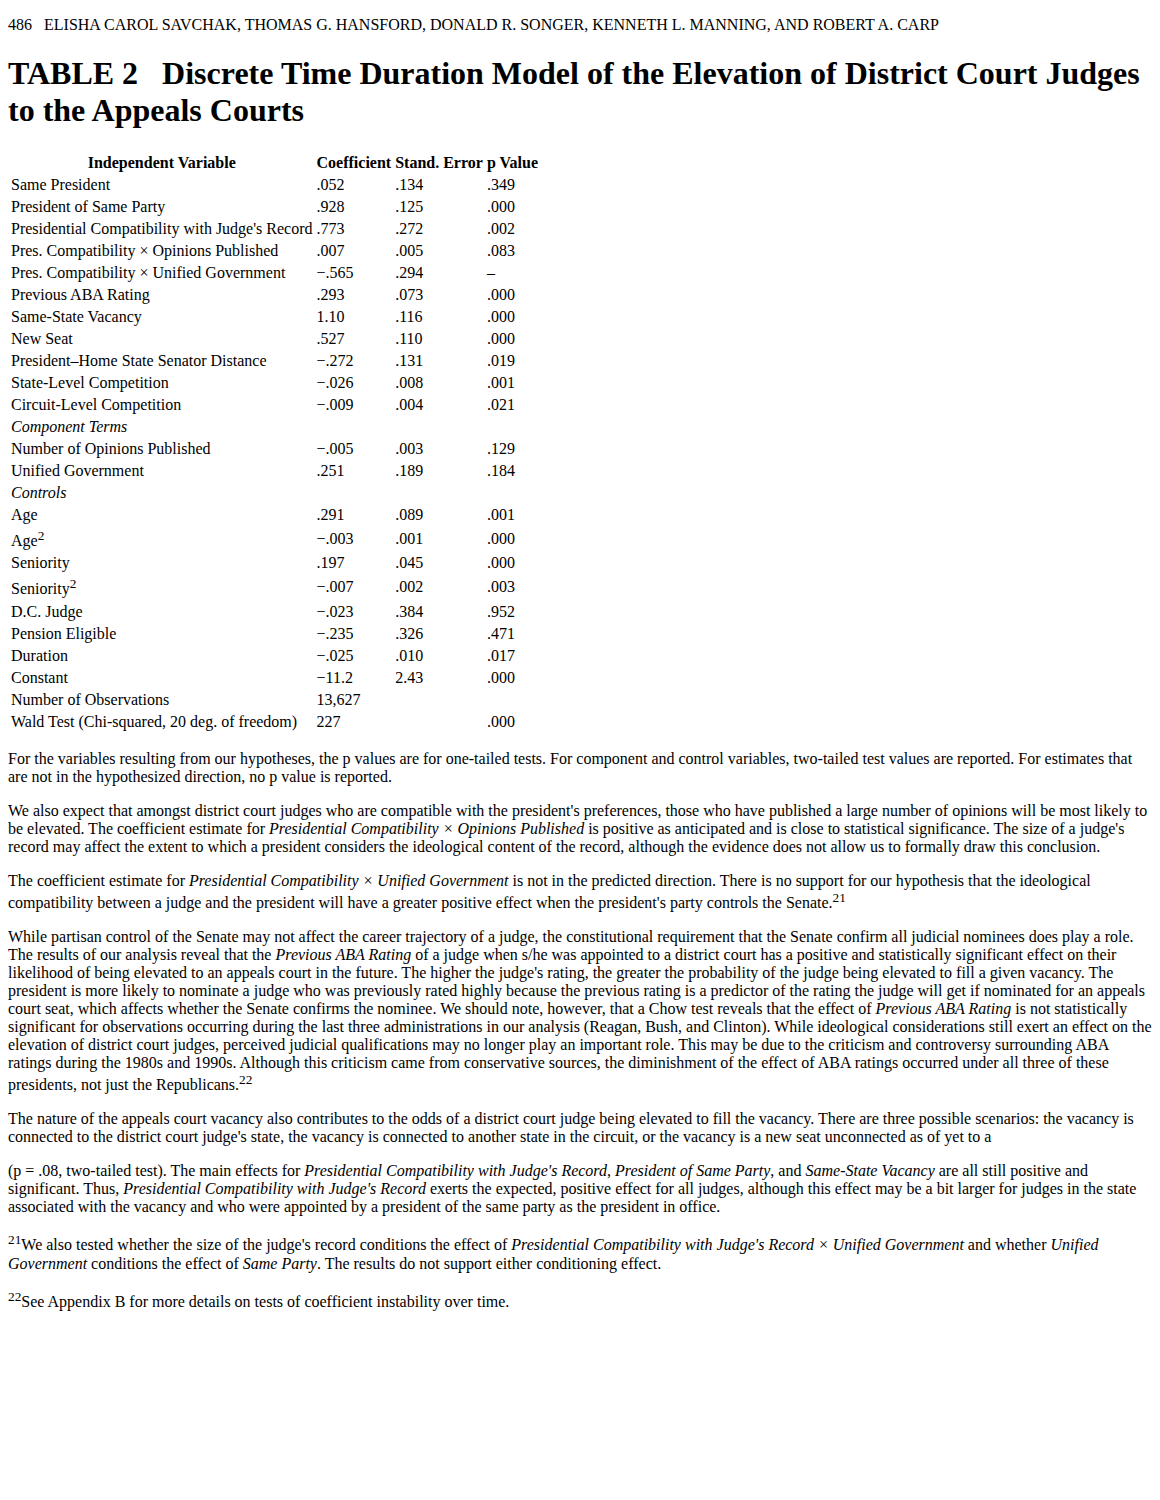486 ELISHA CAROL SAVCHAK, THOMAS G. HANSFORD, DONALD R. SONGER, KENNETH L. MANNING, AND ROBERT A. CARP
TABLE 2 Discrete Time Duration Model of the Elevation of District Court Judges to the Appeals Courts
| Independent Variable | Coefficient | Stand. Error | p Value |
| --- | --- | --- | --- |
| Same President | .052 | .134 | .349 |
| President of Same Party | .928 | .125 | .000 |
| Presidential Compatibility with Judge's Record | .773 | .272 | .002 |
| Pres. Compatibility × Opinions Published | .007 | .005 | .083 |
| Pres. Compatibility × Unified Government | −.565 | .294 | – |
| Previous ABA Rating | .293 | .073 | .000 |
| Same-State Vacancy | 1.10 | .116 | .000 |
| New Seat | .527 | .110 | .000 |
| President–Home State Senator Distance | −.272 | .131 | .019 |
| State-Level Competition | −.026 | .008 | .001 |
| Circuit-Level Competition | −.009 | .004 | .021 |
| Component Terms |
| Number of Opinions Published | −.005 | .003 | .129 |
| Unified Government | .251 | .189 | .184 |
| Controls |
| Age | .291 | .089 | .001 |
| Age 2 | −.003 | .001 | .000 |
| Seniority | .197 | .045 | .000 |
| Seniority 2 | −.007 | .002 | .003 |
| D.C. Judge | −.023 | .384 | .952 |
| Pension Eligible | −.235 | .326 | .471 |
| Duration | −.025 | .010 | .017 |
| Constant | −11.2 | 2.43 | .000 |
| Number of Observations | 13,627 | |
| Wald Test (Chi-squared, 20 deg. of freedom) | 227 | .000 |
For the variables resulting from our hypotheses, the p values are for one-tailed tests. For component and control variables, two-tailed test values are reported. For estimates that are not in the hypothesized direction, no p value is reported.
We also expect that amongst district court judges who are compatible with the president's preferences, those who have published a large number of opinions will be most likely to be elevated. The coefficient estimate for Presidential Compatibility × Opinions Published is positive as anticipated and is close to statistical significance. The size of a judge's record may affect the extent to which a president considers the ideological content of the record, although the evidence does not allow us to formally draw this conclusion.
The coefficient estimate for Presidential Compatibility × Unified Government is not in the predicted direction. There is no support for our hypothesis that the ideological compatibility between a judge and the president will have a greater positive effect when the president's party controls the Senate.21
While partisan control of the Senate may not affect the career trajectory of a judge, the constitutional requirement that the Senate confirm all judicial nominees does play a role. The results of our analysis reveal that the Previous ABA Rating of a judge when s/he was appointed to a district court has a positive and statistically significant effect on their likelihood of being elevated to an appeals court in the future. The higher the judge's rating, the greater the probability of the judge being elevated to fill a given vacancy. The president is more likely to nominate a judge who was previously rated highly because the previous rating is a predictor of the rating the judge will get if nominated for an appeals court seat, which affects whether the Senate confirms the nominee. We should note, however, that a Chow test reveals that the effect of Previous ABA Rating is not statistically significant for observations occurring during the last three administrations in our analysis (Reagan, Bush, and Clinton). While ideological considerations still exert an effect on the elevation of district court judges, perceived judicial qualifications may no longer play an important role. This may be due to the criticism and controversy surrounding ABA ratings during the 1980s and 1990s. Although this criticism came from conservative sources, the diminishment of the effect of ABA ratings occurred under all three of these presidents, not just the Republicans.22
The nature of the appeals court vacancy also contributes to the odds of a district court judge being elevated to fill the vacancy. There are three possible scenarios: the vacancy is connected to the district court judge's state, the vacancy is connected to another state in the circuit, or the vacancy is a new seat unconnected as of yet to a
(p = .08, two-tailed test). The main effects for Presidential Compatibility with Judge's Record, President of Same Party, and Same-State Vacancy are all still positive and significant. Thus, Presidential Compatibility with Judge's Record exerts the expected, positive effect for all judges, although this effect may be a bit larger for judges in the state associated with the vacancy and who were appointed by a president of the same party as the president in office.
21We also tested whether the size of the judge's record conditions the effect of Presidential Compatibility with Judge's Record × Unified Government and whether Unified Government conditions the effect of Same Party. The results do not support either conditioning effect.
22See Appendix B for more details on tests of coefficient instability over time.